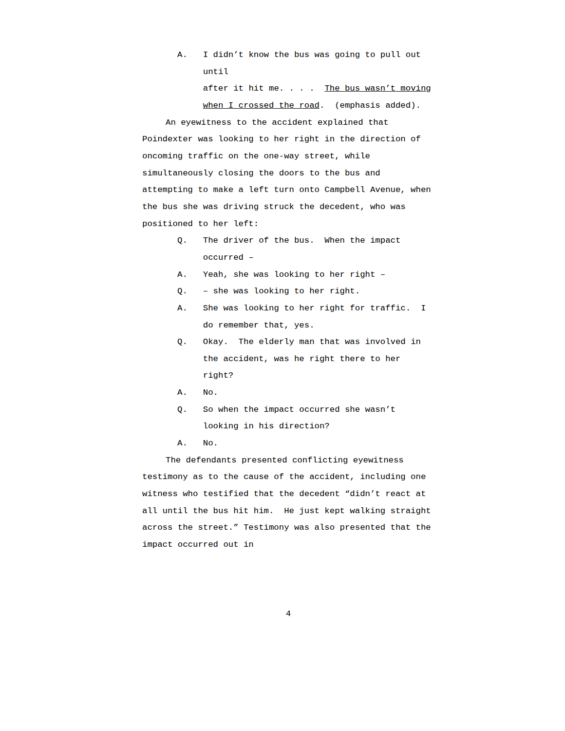A.
I didn’t know the bus was going to pull out until
after it hit me. . . . The bus wasn’t moving
when I crossed the road. (emphasis added).
An eyewitness to the accident explained that Poindexter was looking to her right in the direction of oncoming traffic on the one-way street, while simultaneously closing the doors to the bus and attempting to make a left turn onto Campbell Avenue, when the bus she was driving struck the decedent, who was positioned to her left:
Q.
The driver of the bus. When the impact occurred –
A.
Yeah, she was looking to her right –
Q.
– she was looking to her right.
A.
She was looking to her right for traffic. I do remember that, yes.
Q.
Okay. The elderly man that was involved in the accident, was he right there to her right?
A.
No.
Q.
So when the impact occurred she wasn’t looking in his direction?
A.
No.
The defendants presented conflicting eyewitness testimony as to the cause of the accident, including one witness who testified that the decedent “didn’t react at all until the bus hit him. He just kept walking straight across the street.” Testimony was also presented that the impact occurred out in
4